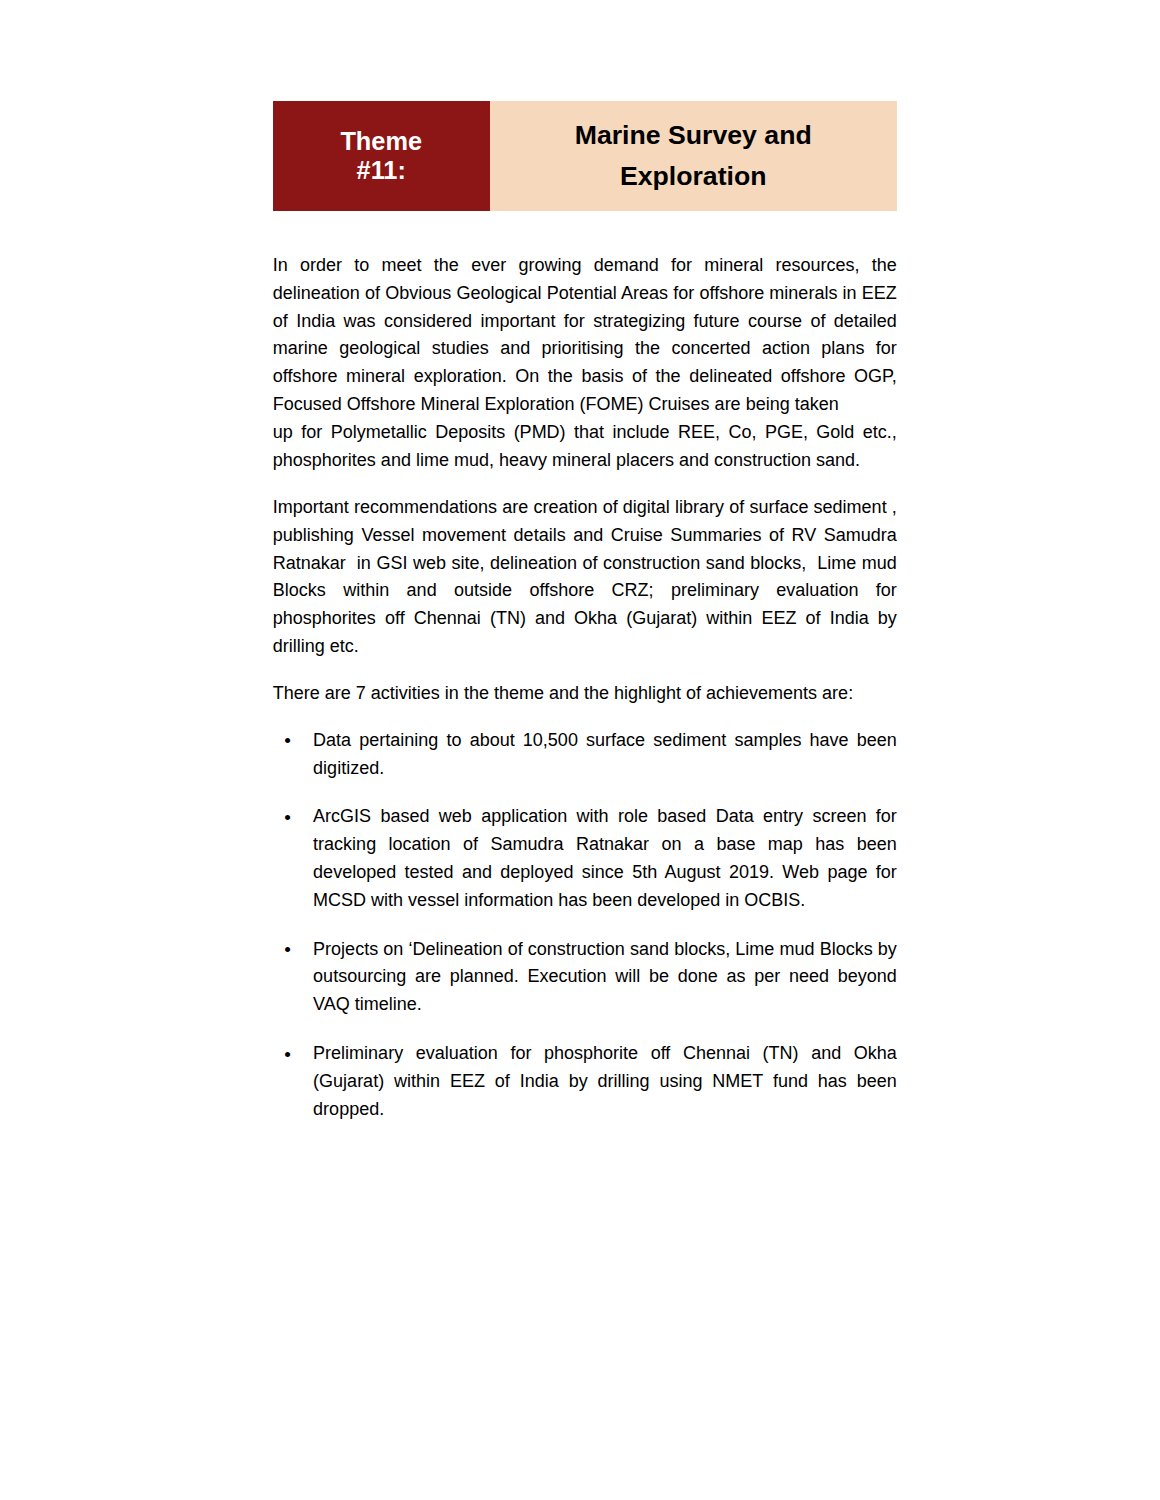Theme
#11:
Marine Survey and Exploration
In order to meet the ever growing demand for mineral resources, the delineation of Obvious Geological Potential Areas for offshore minerals in EEZ of India was considered important for strategizing future course of detailed marine geological studies and prioritising the concerted action plans for offshore mineral exploration. On the basis of the delineated offshore OGP, Focused Offshore Mineral Exploration (FOME) Cruises are being taken
up for Polymetallic Deposits (PMD) that include REE, Co, PGE, Gold etc., phosphorites and lime mud, heavy mineral placers and construction sand.
Important recommendations are creation of digital library of surface sediment , publishing Vessel movement details and Cruise Summaries of RV Samudra Ratnakar in GSI web site, delineation of construction sand blocks, Lime mud Blocks within and outside offshore CRZ; preliminary evaluation for phosphorites off Chennai (TN) and Okha (Gujarat) within EEZ of India by drilling etc.
There are 7 activities in the theme and the highlight of achievements are:
Data pertaining to about 10,500 surface sediment samples have been digitized.
ArcGIS based web application with role based Data entry screen for tracking location of Samudra Ratnakar on a base map has been developed tested and deployed since 5th August 2019. Web page for MCSD with vessel information has been developed in OCBIS.
Projects on ‘Delineation of construction sand blocks, Lime mud Blocks by outsourcing are planned. Execution will be done as per need beyond VAQ timeline.
Preliminary evaluation for phosphorite off Chennai (TN) and Okha (Gujarat) within EEZ of India by drilling using NMET fund has been dropped.